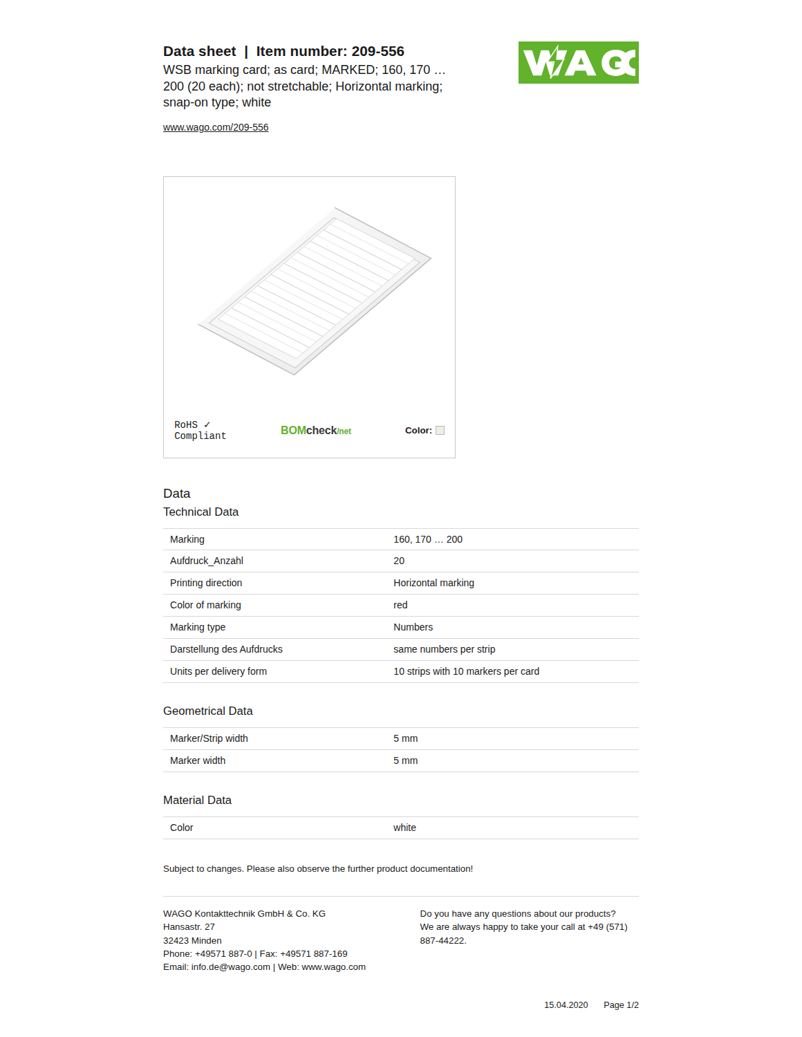Data sheet | Item number: 209-556
WSB marking card; as card; MARKED; 160, 170 … 200 (20 each); not stretchable; Horizontal marking; snap-on type; white
www.wago.com/209-556
RoHS ✓ Compliant
BOM check/net
Color:
Data
Technical Data
| Marking | 160, 170 … 200 |
| Aufdruck_Anzahl | 20 |
| Printing direction | Horizontal marking |
| Color of marking | red |
| Marking type | Numbers |
| Darstellung des Aufdrucks | same numbers per strip |
| Units per delivery form | 10 strips with 10 markers per card |
Geometrical Data
| Marker/Strip width | 5 mm |
| Marker width | 5 mm |
Material Data
| Color | white |
Subject to changes. Please also observe the further product documentation!
WAGO Kontakttechnik GmbH & Co. KG
Hansastr. 27
32423 Minden
Phone: +49571 887-0 | Fax: +49571 887-169
Email: info.de@wago.com | Web: www.wago.com
Do you have any questions about our products?
We are always happy to take your call at +49 (571) 887-44222.
15.04.2020 Page 1/2